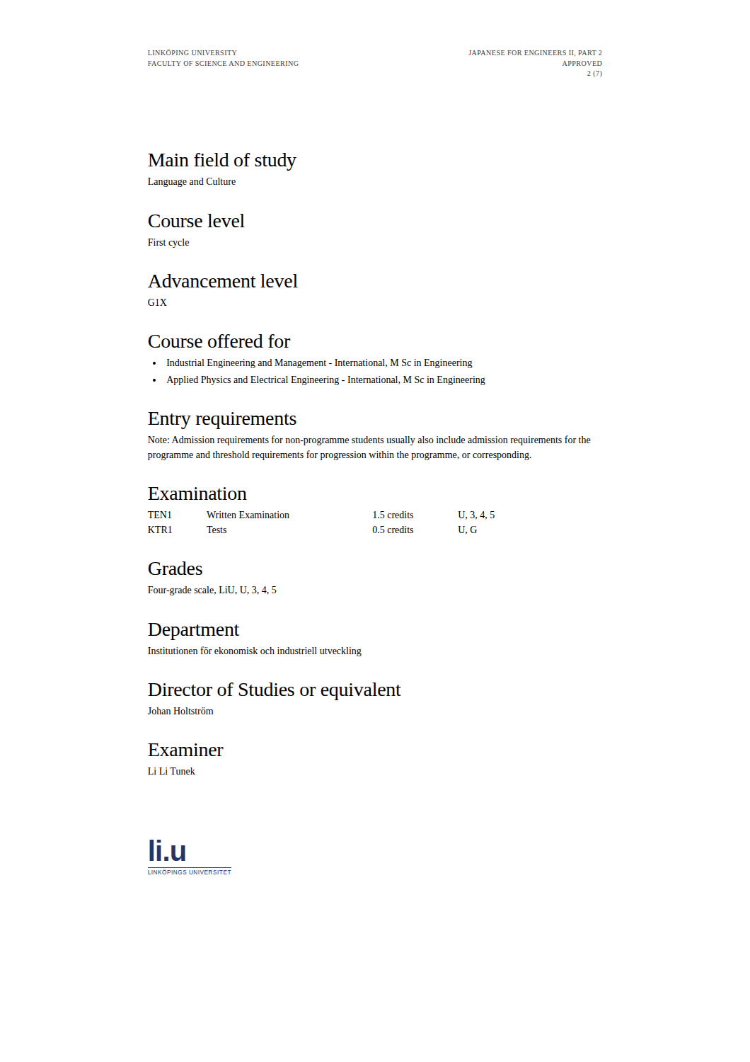Linköping University
Faculty of Science and Engineering
Japanese for Engineers II, Part 2
Approved
2 (7)
Main field of study
Language and Culture
Course level
First cycle
Advancement level
G1X
Course offered for
Industrial Engineering and Management - International, M Sc in Engineering
Applied Physics and Electrical Engineering - International, M Sc in Engineering
Entry requirements
Note: Admission requirements for non-programme students usually also include admission requirements for the programme and threshold requirements for progression within the programme, or corresponding.
Examination
| TEN1 | Written Examination | 1.5 credits | U, 3, 4, 5 |
| KTR1 | Tests | 0.5 credits | U, G |
Grades
Four-grade scale, LiU, U, 3, 4, 5
Department
Institutionen för ekonomisk och industriell utveckling
Director of Studies or equivalent
Johan Holtström
Examiner
Li Li Tunek
li. u Linköpings universitet